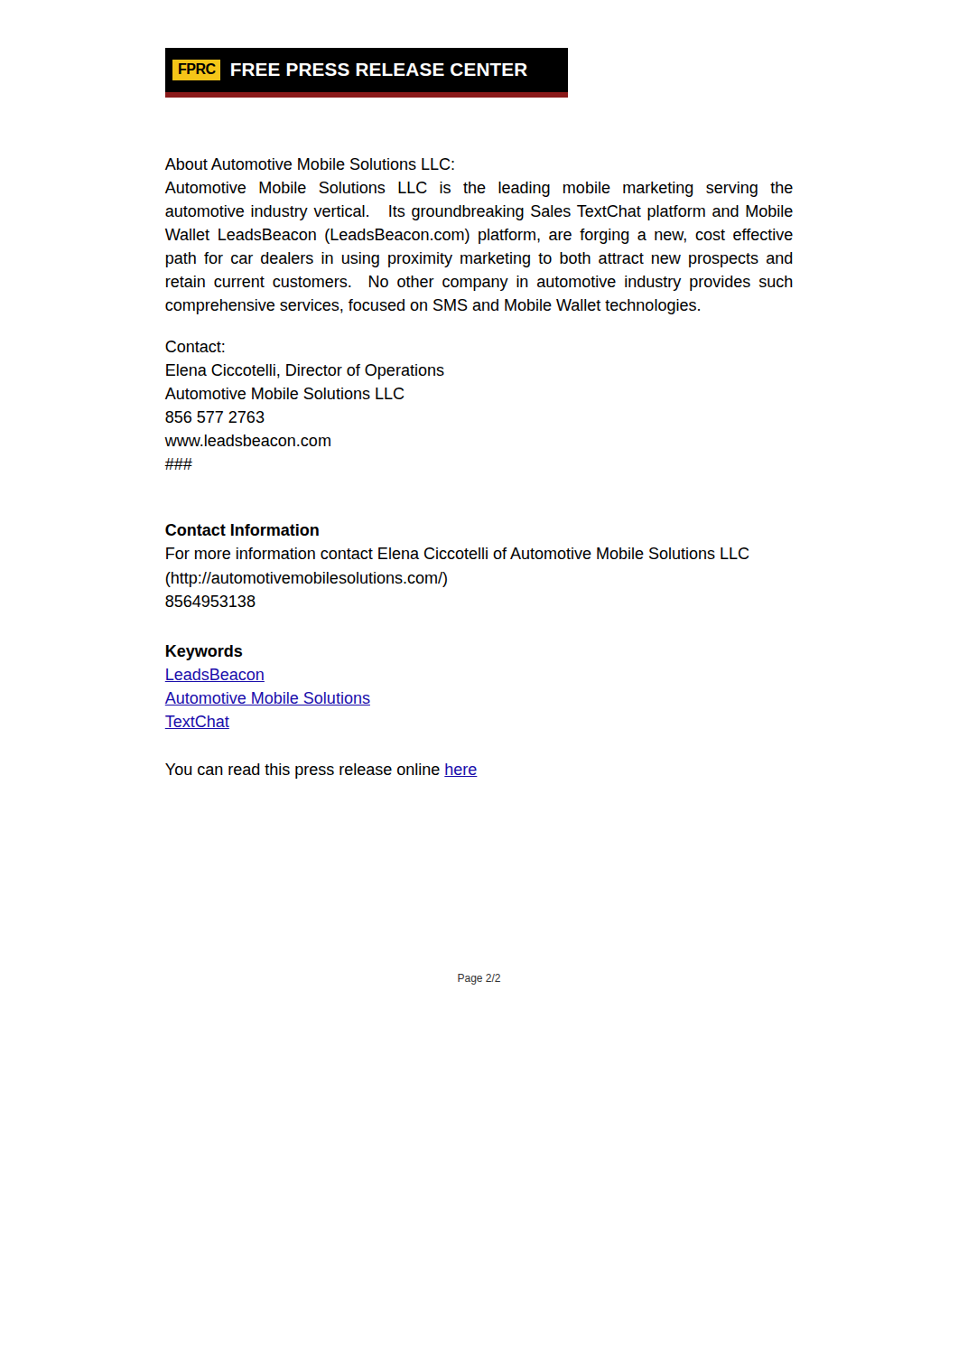FPRC FREE PRESS RELEASE CENTER
About Automotive Mobile Solutions LLC:
Automotive Mobile Solutions LLC is the leading mobile marketing serving the automotive industry vertical. Its groundbreaking Sales TextChat platform and Mobile Wallet LeadsBeacon (LeadsBeacon.com) platform, are forging a new, cost effective path for car dealers in using proximity marketing to both attract new prospects and retain current customers. No other company in automotive industry provides such comprehensive services, focused on SMS and Mobile Wallet technologies.
Contact:
Elena Ciccotelli, Director of Operations
Automotive Mobile Solutions LLC
856 577 2763
www.leadsbeacon.com
###
Contact Information
For more information contact Elena Ciccotelli of Automotive Mobile Solutions LLC
(http://automotivemobilesolutions.com/)
8564953138
Keywords
LeadsBeacon Automotive Mobile Solutions TextChat
You can read this press release online here
Page 2/2